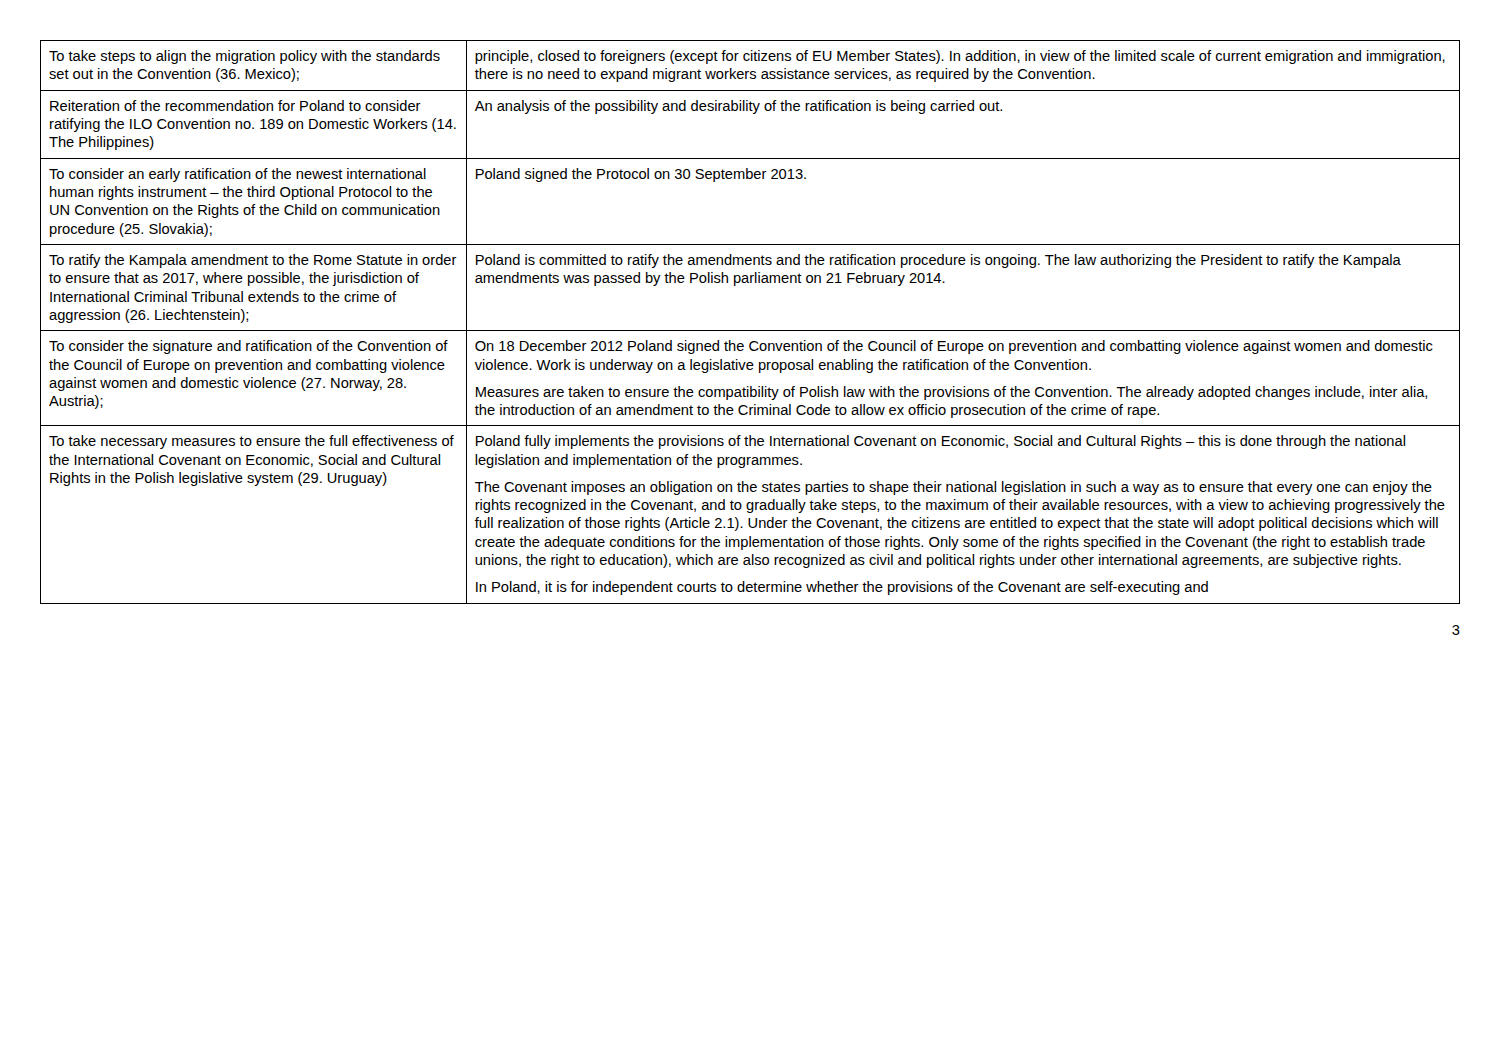| To take steps to align the migration policy with the standards set out in the Convention (36. Mexico); | principle, closed to foreigners (except for citizens of EU Member States). In addition, in view of the limited scale of current emigration and immigration, there is no need to expand migrant workers assistance services, as required by the Convention. |
| Reiteration of the recommendation for Poland to consider ratifying the ILO Convention no. 189 on Domestic Workers (14. The Philippines) | An analysis of the possibility and desirability of the ratification is being carried out. |
| To consider an early ratification of the newest international human rights instrument – the third Optional Protocol to the UN Convention on the Rights of the Child on communication procedure (25. Slovakia); | Poland signed the Protocol on 30 September 2013. |
| To ratify the Kampala amendment to the Rome Statute in order to ensure that as 2017, where possible, the jurisdiction of International Criminal Tribunal extends to the crime of aggression (26. Liechtenstein); | Poland is committed to ratify the amendments and the ratification procedure is ongoing. The law authorizing the President to ratify the Kampala amendments was passed by the Polish parliament on 21 February 2014. |
| To consider the signature and ratification of the Convention of the Council of Europe on prevention and combatting violence against women and domestic violence (27. Norway, 28. Austria); | On 18 December 2012 Poland signed the Convention of the Council of Europe on prevention and combatting violence against women and domestic violence. Work is underway on a legislative proposal enabling the ratification of the Convention. Measures are taken to ensure the compatibility of Polish law with the provisions of the Convention. The already adopted changes include, inter alia, the introduction of an amendment to the Criminal Code to allow ex officio prosecution of the crime of rape. |
| To take necessary measures to ensure the full effectiveness of the International Covenant on Economic, Social and Cultural Rights in the Polish legislative system (29. Uruguay) | Poland fully implements the provisions of the International Covenant on Economic, Social and Cultural Rights – this is done through the national legislation and implementation of the programmes. The Covenant imposes an obligation on the states parties to shape their national legislation in such a way as to ensure that every one can enjoy the rights recognized in the Covenant, and to gradually take steps, to the maximum of their available resources, with a view to achieving progressively the full realization of those rights (Article 2.1). Under the Covenant, the citizens are entitled to expect that the state will adopt political decisions which will create the adequate conditions for the implementation of those rights. Only some of the rights specified in the Covenant (the right to establish trade unions, the right to education), which are also recognized as civil and political rights under other international agreements, are subjective rights. In Poland, it is for independent courts to determine whether the provisions of the Covenant are self-executing and |
3